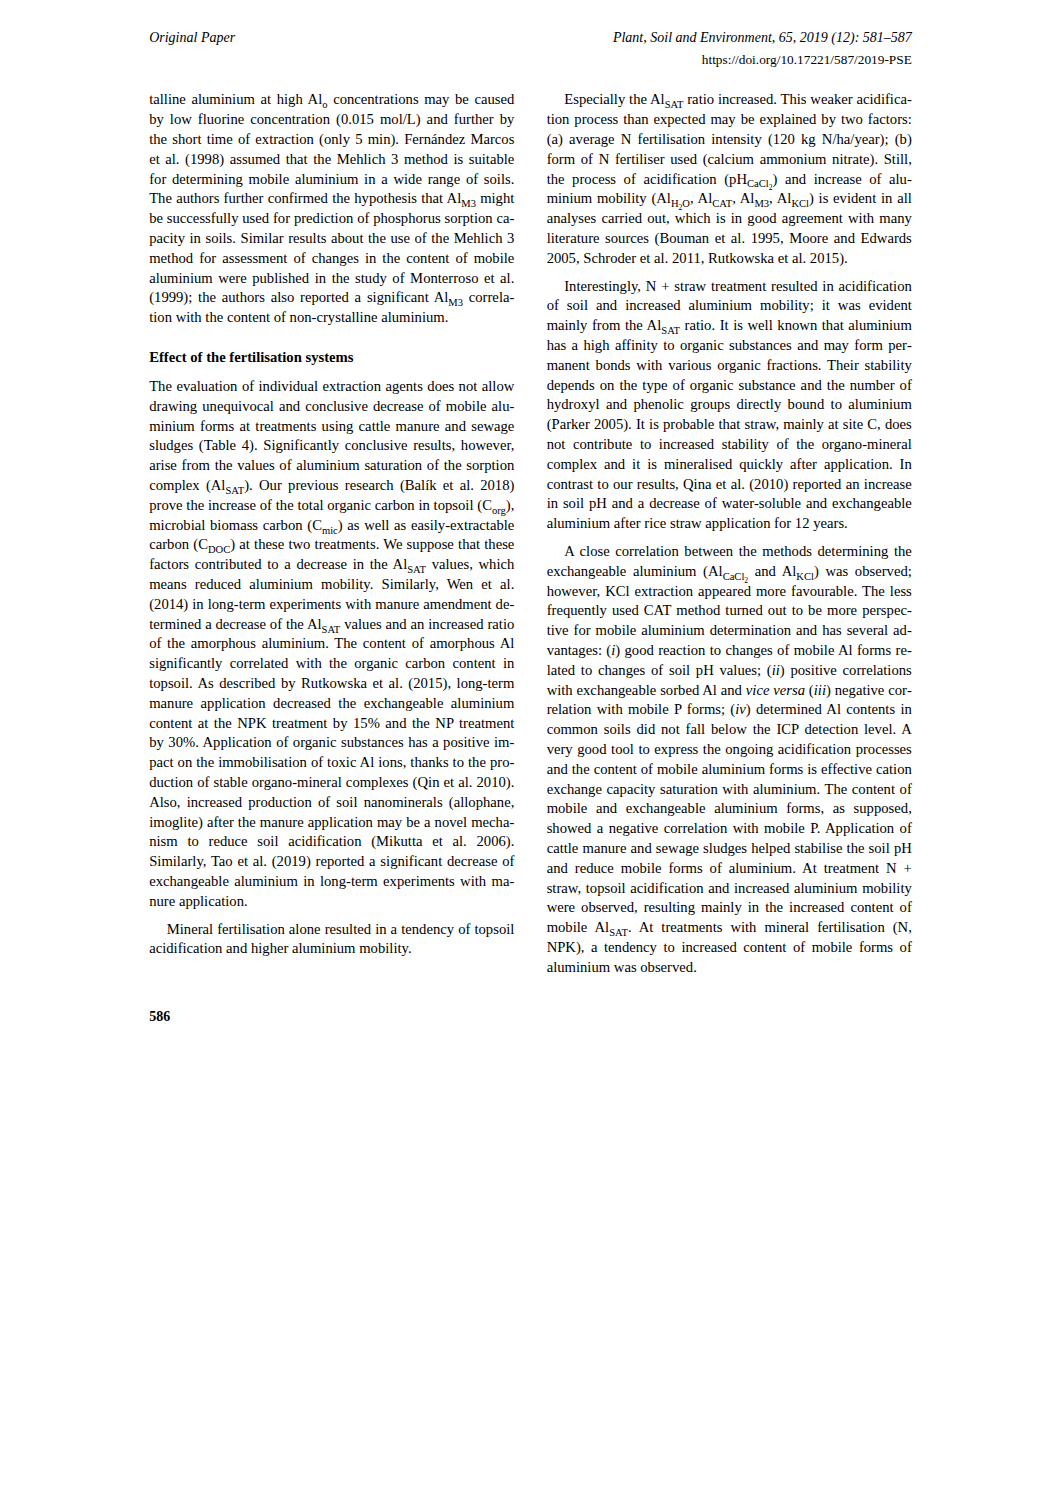Original Paper Plant, Soil and Environment, 65, 2019 (12): 581–587
https://doi.org/10.17221/587/2019-PSE
talline aluminium at high Alo concentrations may be caused by low fluorine concentration (0.015 mol/L) and further by the short time of extraction (only 5 min). Fernández Marcos et al. (1998) assumed that the Mehlich 3 method is suitable for determining mobile aluminium in a wide range of soils. The authors further confirmed the hypothesis that AlM3 might be successfully used for prediction of phosphorus sorption capacity in soils. Similar results about the use of the Mehlich 3 method for assessment of changes in the content of mobile aluminium were published in the study of Monterroso et al. (1999); the authors also reported a significant AlM3 correlation with the content of non-crystalline aluminium.
Effect of the fertilisation systems
The evaluation of individual extraction agents does not allow drawing unequivocal and conclusive decrease of mobile aluminium forms at treatments using cattle manure and sewage sludges (Table 4). Significantly conclusive results, however, arise from the values of aluminium saturation of the sorption complex (AlSAT). Our previous research (Balík et al. 2018) prove the increase of the total organic carbon in topsoil (Corg), microbial biomass carbon (Cmic) as well as easily-extractable carbon (CDOC) at these two treatments. We suppose that these factors contributed to a decrease in the AlSAT values, which means reduced aluminium mobility. Similarly, Wen et al. (2014) in long-term experiments with manure amendment determined a decrease of the AlSAT values and an increased ratio of the amorphous aluminium. The content of amorphous Al significantly correlated with the organic carbon content in topsoil. As described by Rutkowska et al. (2015), long-term manure application decreased the exchangeable aluminium content at the NPK treatment by 15% and the NP treatment by 30%. Application of organic substances has a positive impact on the immobilisation of toxic Al ions, thanks to the production of stable organo-mineral complexes (Qin et al. 2010). Also, increased production of soil nanominerals (allophane, imoglite) after the manure application may be a novel mechanism to reduce soil acidification (Mikutta et al. 2006). Similarly, Tao et al. (2019) reported a significant decrease of exchangeable aluminium in long-term experiments with manure application.
Mineral fertilisation alone resulted in a tendency of topsoil acidification and higher aluminium mobility.
Especially the AlSAT ratio increased. This weaker acidification process than expected may be explained by two factors: (a) average N fertilisation intensity (120 kg N/ha/year); (b) form of N fertiliser used (calcium ammonium nitrate). Still, the process of acidification (pHCaCl2) and increase of aluminium mobility (AlH2O, AlCAT, AlM3, AlKCl) is evident in all analyses carried out, which is in good agreement with many literature sources (Bouman et al. 1995, Moore and Edwards 2005, Schroder et al. 2011, Rutkowska et al. 2015).
Interestingly, N + straw treatment resulted in acidification of soil and increased aluminium mobility; it was evident mainly from the AlSAT ratio. It is well known that aluminium has a high affinity to organic substances and may form permanent bonds with various organic fractions. Their stability depends on the type of organic substance and the number of hydroxyl and phenolic groups directly bound to aluminium (Parker 2005). It is probable that straw, mainly at site C, does not contribute to increased stability of the organo-mineral complex and it is mineralised quickly after application. In contrast to our results, Qina et al. (2010) reported an increase in soil pH and a decrease of water-soluble and exchangeable aluminium after rice straw application for 12 years.
A close correlation between the methods determining the exchangeable aluminium (AlCaCl2 and AlKCl) was observed; however, KCl extraction appeared more favourable. The less frequently used CAT method turned out to be more perspective for mobile aluminium determination and has several advantages: (i) good reaction to changes of mobile Al forms related to changes of soil pH values; (ii) positive correlations with exchangeable sorbed Al and vice versa (iii) negative correlation with mobile P forms; (iv) determined Al contents in common soils did not fall below the ICP detection level. A very good tool to express the ongoing acidification processes and the content of mobile aluminium forms is effective cation exchange capacity saturation with aluminium. The content of mobile and exchangeable aluminium forms, as supposed, showed a negative correlation with mobile P. Application of cattle manure and sewage sludges helped stabilise the soil pH and reduce mobile forms of aluminium. At treatment N + straw, topsoil acidification and increased aluminium mobility were observed, resulting mainly in the increased content of mobile AlSAT. At treatments with mineral fertilisation (N, NPK), a tendency to increased content of mobile forms of aluminium was observed.
586